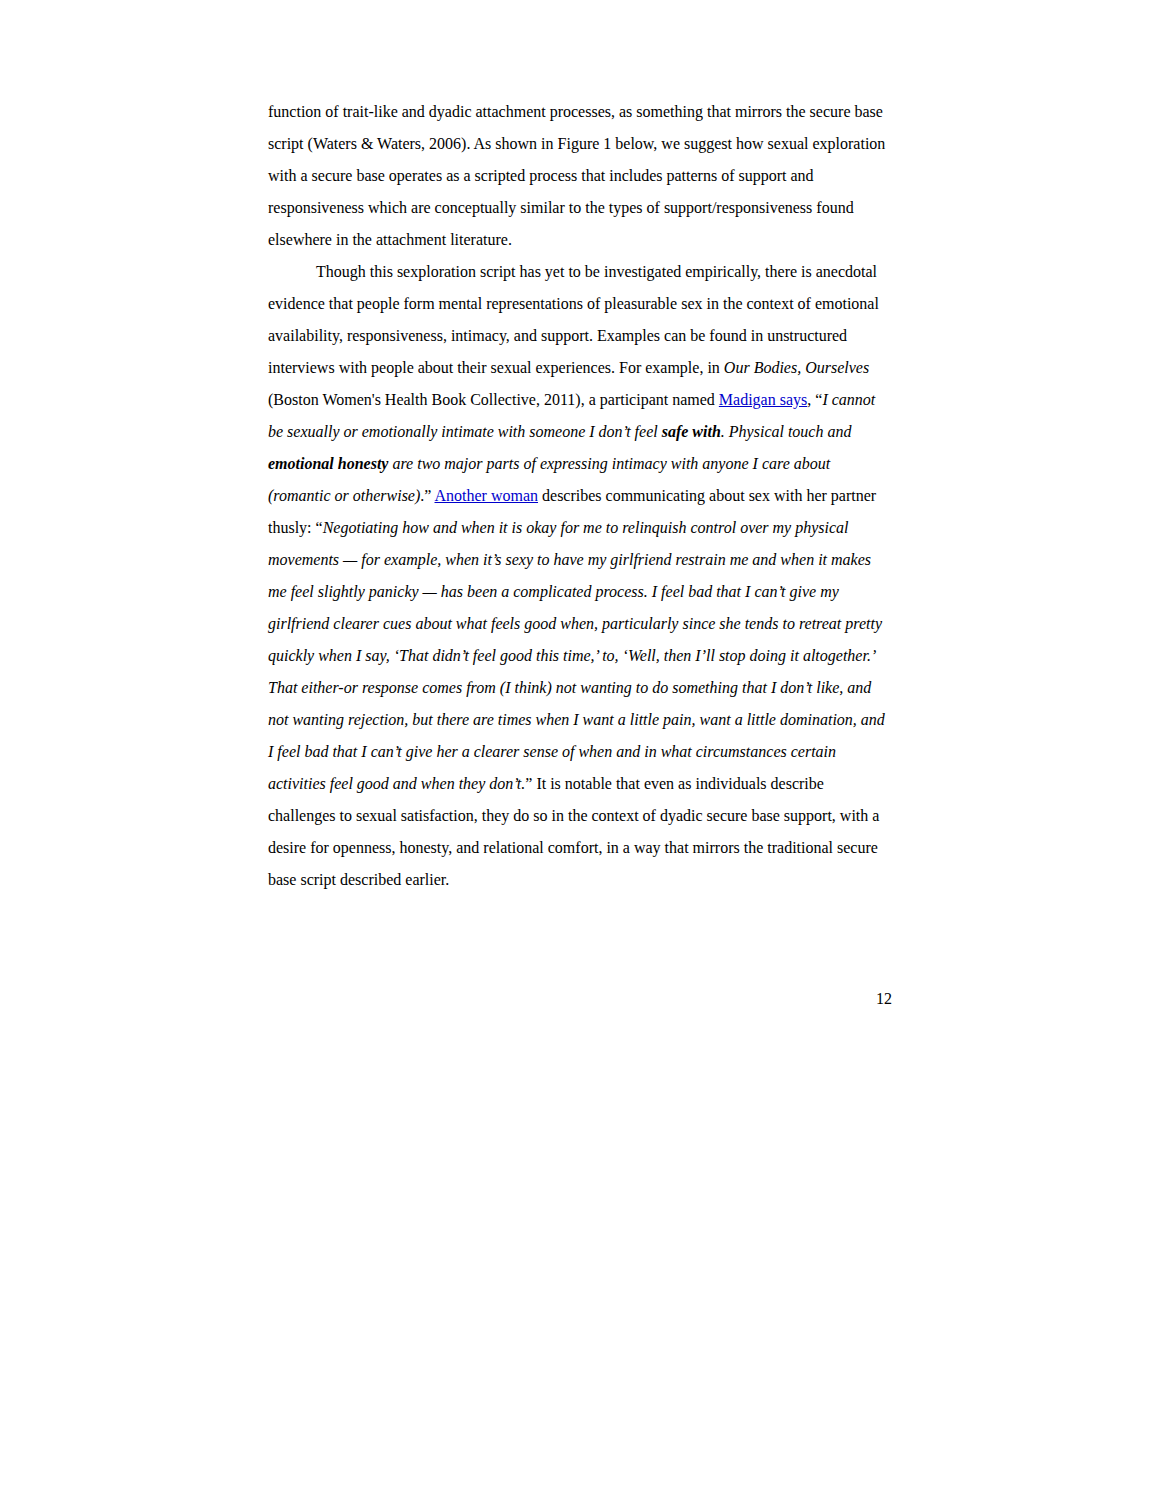function of trait-like and dyadic attachment processes, as something that mirrors the secure base script (Waters & Waters, 2006). As shown in Figure 1 below, we suggest how sexual exploration with a secure base operates as a scripted process that includes patterns of support and responsiveness which are conceptually similar to the types of support/responsiveness found elsewhere in the attachment literature.
Though this sexploration script has yet to be investigated empirically, there is anecdotal evidence that people form mental representations of pleasurable sex in the context of emotional availability, responsiveness, intimacy, and support. Examples can be found in unstructured interviews with people about their sexual experiences. For example, in Our Bodies, Ourselves (Boston Women's Health Book Collective, 2011), a participant named Madigan says, “I cannot be sexually or emotionally intimate with someone I don’t feel safe with. Physical touch and emotional honesty are two major parts of expressing intimacy with anyone I care about (romantic or otherwise).” Another woman describes communicating about sex with her partner thusly: “Negotiating how and when it is okay for me to relinquish control over my physical movements — for example, when it’s sexy to have my girlfriend restrain me and when it makes me feel slightly panicky — has been a complicated process. I feel bad that I can’t give my girlfriend clearer cues about what feels good when, particularly since she tends to retreat pretty quickly when I say, ‘That didn’t feel good this time,’ to, ‘Well, then I’ll stop doing it altogether.’ That either-or response comes from (I think) not wanting to do something that I don’t like, and not wanting rejection, but there are times when I want a little pain, want a little domination, and I feel bad that I can’t give her a clearer sense of when and in what circumstances certain activities feel good and when they don’t.” It is notable that even as individuals describe challenges to sexual satisfaction, they do so in the context of dyadic secure base support, with a desire for openness, honesty, and relational comfort, in a way that mirrors the traditional secure base script described earlier.
12